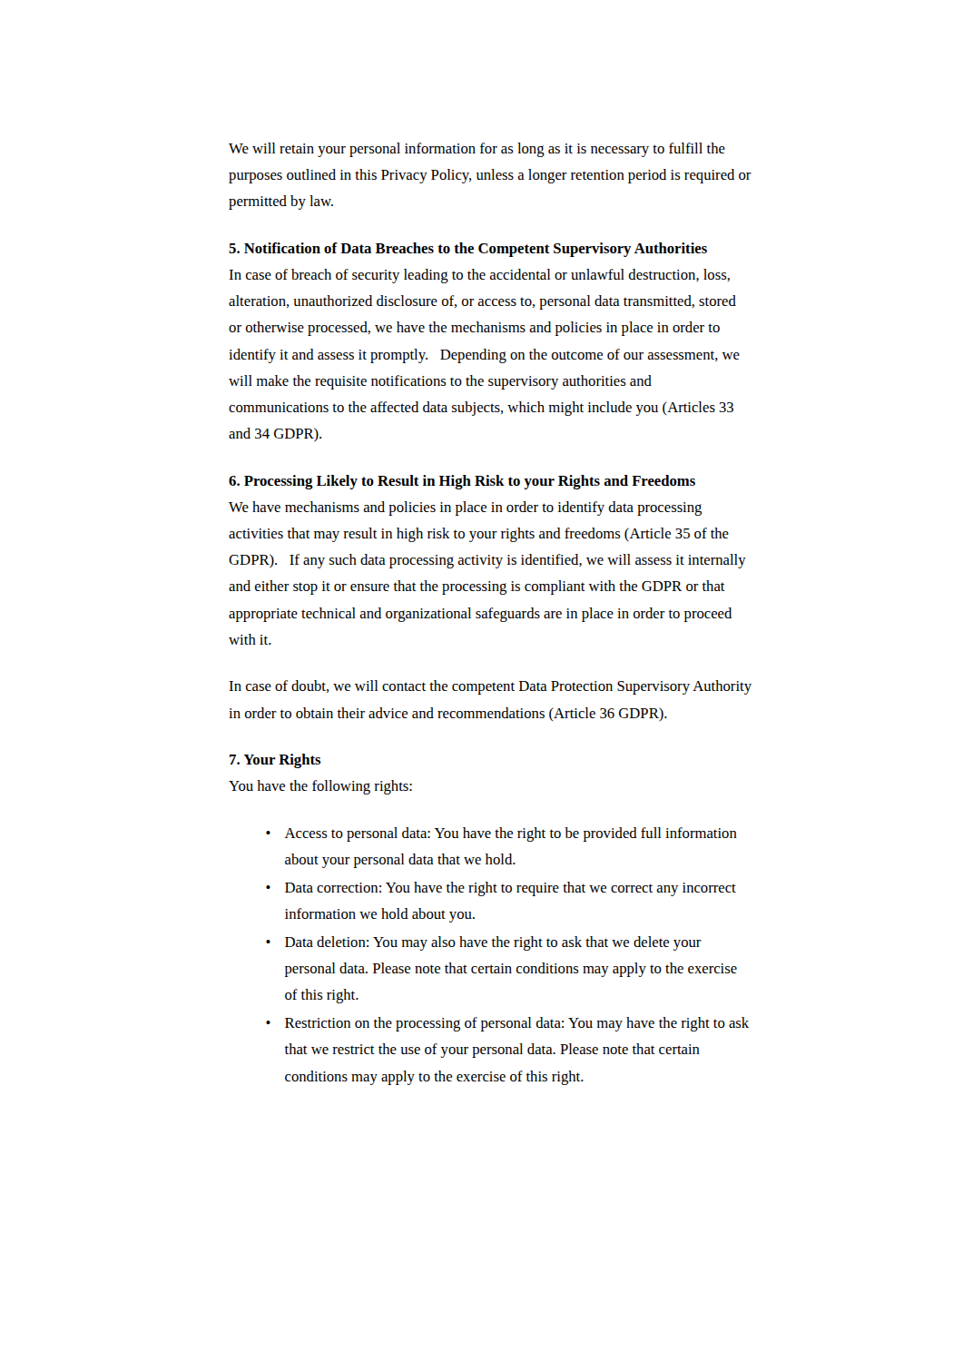We will retain your personal information for as long as it is necessary to fulfill the purposes outlined in this Privacy Policy, unless a longer retention period is required or permitted by law.
5. Notification of Data Breaches to the Competent Supervisory Authorities
In case of breach of security leading to the accidental or unlawful destruction, loss, alteration, unauthorized disclosure of, or access to, personal data transmitted, stored or otherwise processed, we have the mechanisms and policies in place in order to identify it and assess it promptly. Depending on the outcome of our assessment, we will make the requisite notifications to the supervisory authorities and communications to the affected data subjects, which might include you (Articles 33 and 34 GDPR).
6. Processing Likely to Result in High Risk to your Rights and Freedoms
We have mechanisms and policies in place in order to identify data processing activities that may result in high risk to your rights and freedoms (Article 35 of the GDPR). If any such data processing activity is identified, we will assess it internally and either stop it or ensure that the processing is compliant with the GDPR or that appropriate technical and organizational safeguards are in place in order to proceed with it.
In case of doubt, we will contact the competent Data Protection Supervisory Authority in order to obtain their advice and recommendations (Article 36 GDPR).
7. Your Rights
You have the following rights:
Access to personal data: You have the right to be provided full information about your personal data that we hold.
Data correction: You have the right to require that we correct any incorrect information we hold about you.
Data deletion: You may also have the right to ask that we delete your personal data. Please note that certain conditions may apply to the exercise of this right.
Restriction on the processing of personal data: You may have the right to ask that we restrict the use of your personal data. Please note that certain conditions may apply to the exercise of this right.